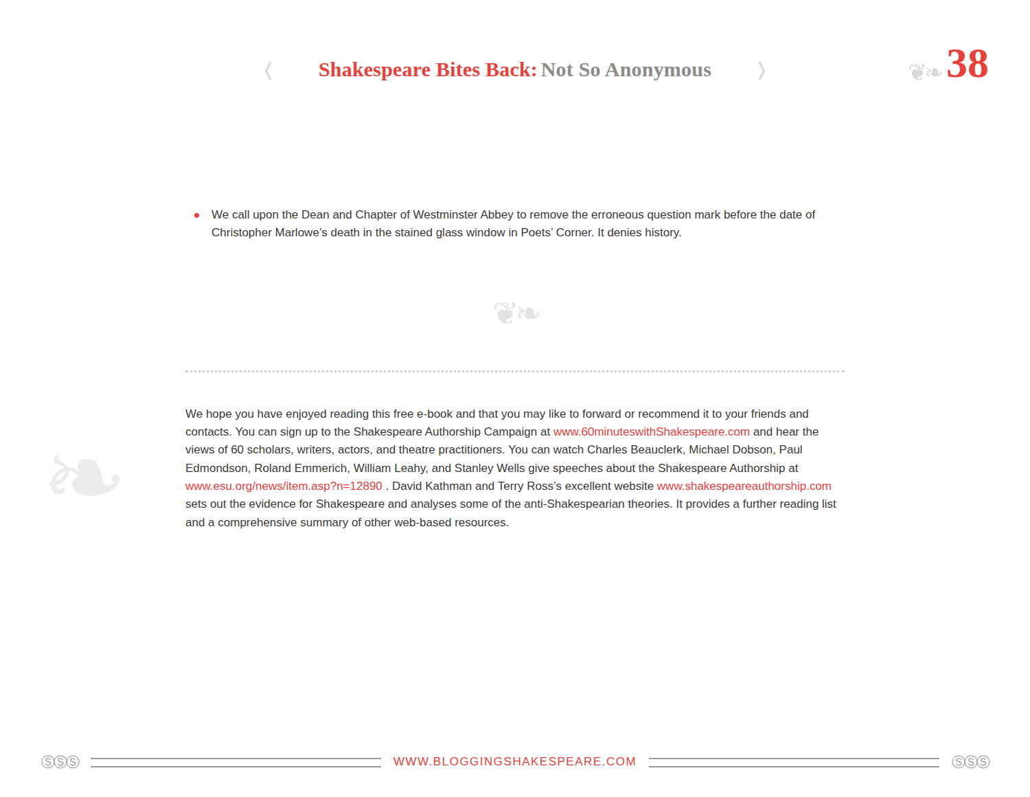❬ Shakespeare Bites Back: Not So Anonymous ❭
❦❧
38
❧
We call upon the Dean and Chapter of Westminster Abbey to remove the erroneous question mark before the date of Christopher Marlowe’s death in the stained glass window in Poets’ Corner. It denies history.
❦❧
We hope you have enjoyed reading this free e-book and that you may like to forward or recommend it to your friends and contacts. You can sign up to the Shakespeare Authorship Campaign at www.60minuteswithShakespeare.com and hear the views of 60 scholars, writers, actors, and theatre practitioners. You can watch Charles Beauclerk, Michael Dobson, Paul Edmondson, Roland Emmerich, William Leahy, and Stanley Wells give speeches about the Shakespeare Authorship at www.esu.org/news/item.asp?n=12890 . David Kathman and Terry Ross’s excellent website www.shakespeareauthorship.com sets out the evidence for Shakespeare and analyses some of the anti-Shakespearian theories. It provides a further reading list and a comprehensive summary of other web-based resources.
ⓈⓈⓈ WWW.BLOGGINGSHAKESPEARE.COM ⓈⓈⓈ